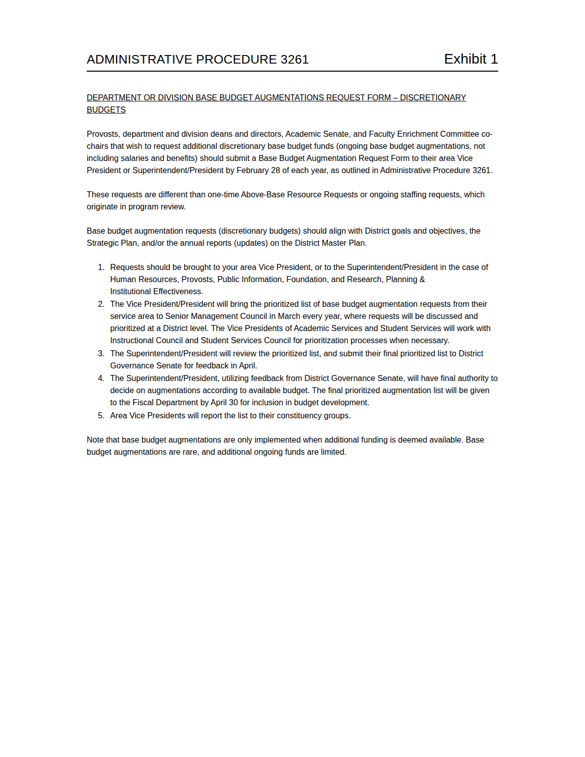ADMINISTRATIVE PROCEDURE 3261
Exhibit 1
DEPARTMENT OR DIVISION BASE BUDGET AUGMENTATIONS REQUEST FORM – DISCRETIONARY BUDGETS
Provosts, department and division deans and directors, Academic Senate, and Faculty Enrichment Committee co-chairs that wish to request additional discretionary base budget funds (ongoing base budget augmentations, not including salaries and benefits) should submit a Base Budget Augmentation Request Form to their area Vice President or Superintendent/President by February 28 of each year, as outlined in Administrative Procedure 3261.
These requests are different than one-time Above-Base Resource Requests or ongoing staffing requests, which originate in program review.
Base budget augmentation requests (discretionary budgets) should align with District goals and objectives, the Strategic Plan, and/or the annual reports (updates) on the District Master Plan.
Requests should be brought to your area Vice President, or to the Superintendent/President in the case of Human Resources, Provosts, Public Information, Foundation, and Research, Planning & Institutional Effectiveness.
The Vice President/President will bring the prioritized list of base budget augmentation requests from their service area to Senior Management Council in March every year, where requests will be discussed and prioritized at a District level. The Vice Presidents of Academic Services and Student Services will work with Instructional Council and Student Services Council for prioritization processes when necessary.
The Superintendent/President will review the prioritized list, and submit their final prioritized list to District Governance Senate for feedback in April.
The Superintendent/President, utilizing feedback from District Governance Senate, will have final authority to decide on augmentations according to available budget. The final prioritized augmentation list will be given to the Fiscal Department by April 30 for inclusion in budget development.
Area Vice Presidents will report the list to their constituency groups.
Note that base budget augmentations are only implemented when additional funding is deemed available. Base budget augmentations are rare, and additional ongoing funds are limited.